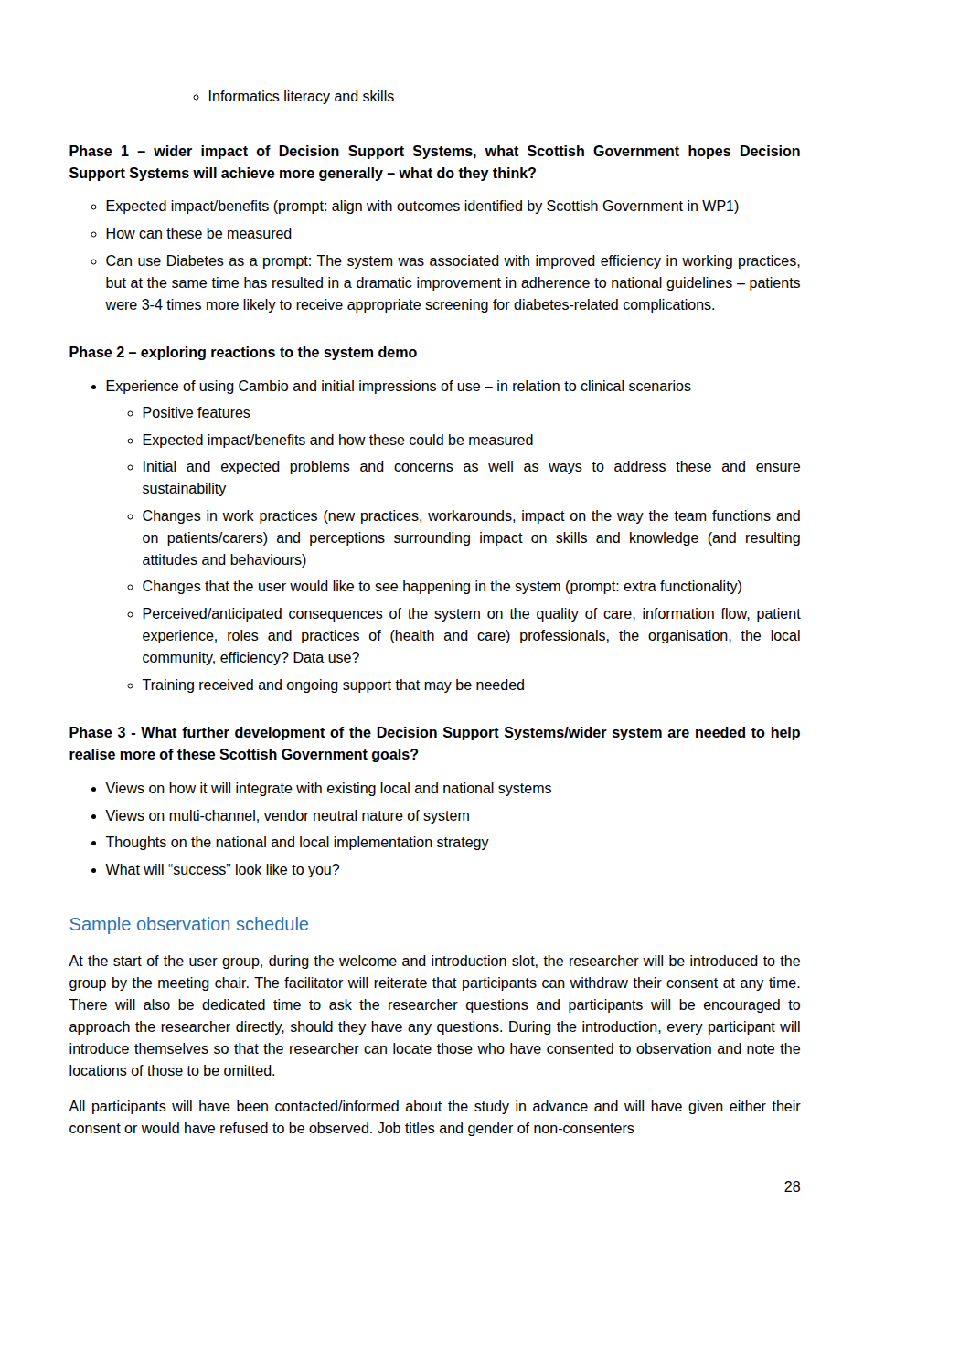Informatics literacy and skills
Phase 1 – wider impact of Decision Support Systems, what Scottish Government hopes Decision Support Systems will achieve more generally – what do they think?
Expected impact/benefits (prompt: align with outcomes identified by Scottish Government in WP1)
How can these be measured
Can use Diabetes as a prompt: The system was associated with improved efficiency in working practices, but at the same time has resulted in a dramatic improvement in adherence to national guidelines – patients were 3-4 times more likely to receive appropriate screening for diabetes-related complications.
Phase 2 – exploring reactions to the system demo
Experience of using Cambio and initial impressions of use – in relation to clinical scenarios
Positive features
Expected impact/benefits and how these could be measured
Initial and expected problems and concerns as well as ways to address these and ensure sustainability
Changes in work practices (new practices, workarounds, impact on the way the team functions and on patients/carers) and perceptions surrounding impact on skills and knowledge (and resulting attitudes and behaviours)
Changes that the user would like to see happening in the system (prompt: extra functionality)
Perceived/anticipated consequences of the system on the quality of care, information flow, patient experience, roles and practices of (health and care) professionals, the organisation, the local community, efficiency? Data use?
Training received and ongoing support that may be needed
Phase 3 - What further development of the Decision Support Systems/wider system are needed to help realise more of these Scottish Government goals?
Views on how it will integrate with existing local and national systems
Views on multi-channel, vendor neutral nature of system
Thoughts on the national and local implementation strategy
What will “success” look like to you?
Sample observation schedule
At the start of the user group, during the welcome and introduction slot, the researcher will be introduced to the group by the meeting chair. The facilitator will reiterate that participants can withdraw their consent at any time. There will also be dedicated time to ask the researcher questions and participants will be encouraged to approach the researcher directly, should they have any questions. During the introduction, every participant will introduce themselves so that the researcher can locate those who have consented to observation and note the locations of those to be omitted.
All participants will have been contacted/informed about the study in advance and will have given either their consent or would have refused to be observed. Job titles and gender of non-consenters
28